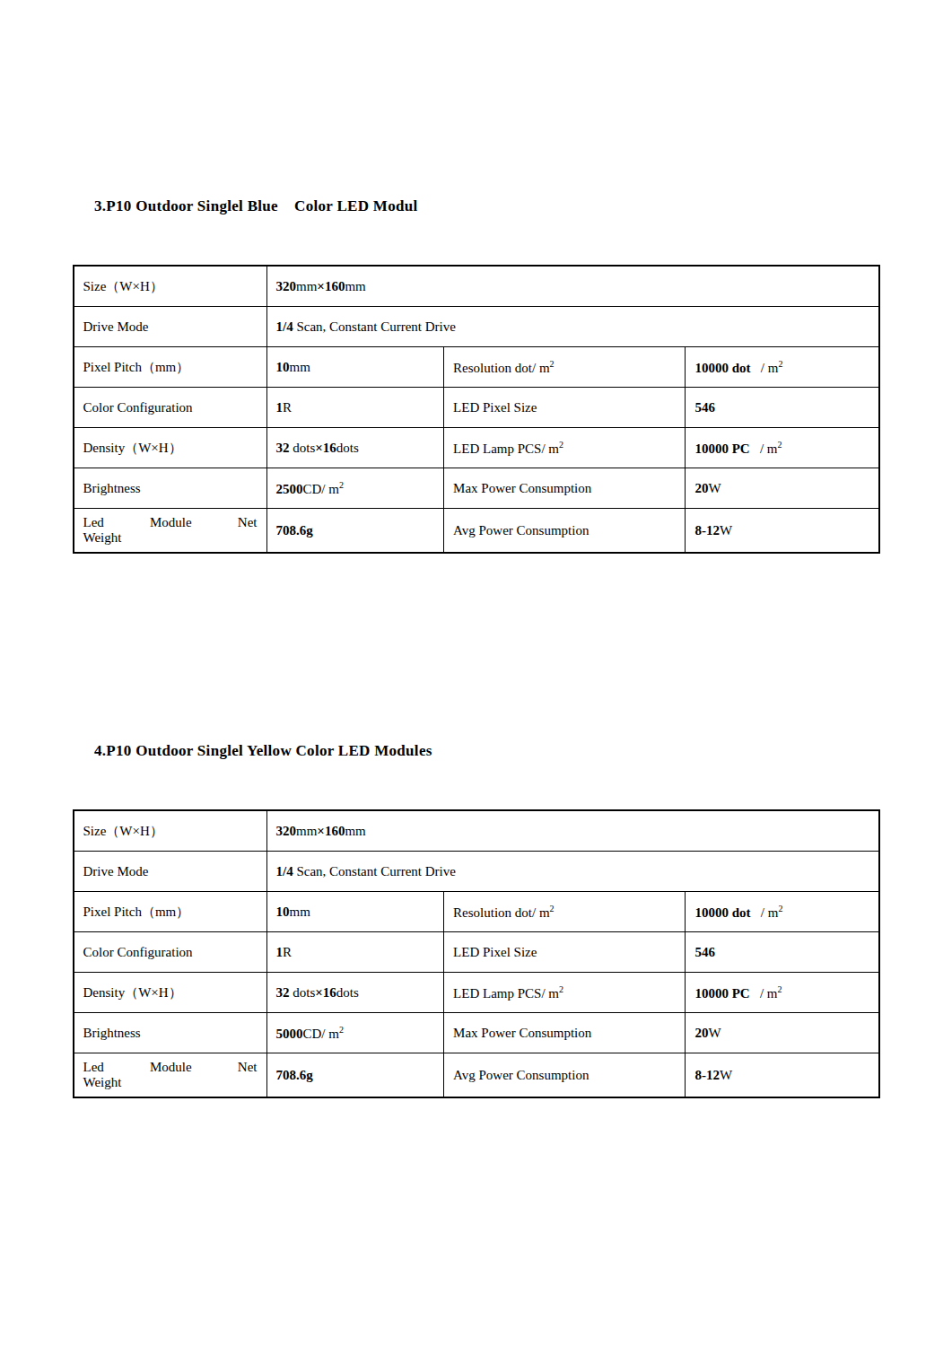3.P10 Outdoor Singlel Blue Color LED Modul
| Size（W×H） | 320 mm ×160 mm |
| Drive Mode | 1/4 Scan, Constant Current Drive |
| Pixel Pitch（mm） | 10 mm | Resolution dot/ m 2 | 10000 dot / m 2 |
| Color Configuration | 1 R | LED Pixel Size | 546 |
| Density（W×H） | 32 dots ×16 dots | LED Lamp PCS/ m 2 | 10000 PC / m 2 |
| Brightness | 2500 CD/ m 2 | Max Power Consumption | 20 W |
| Led Module Net Weight | 708.6g | Avg Power Consumption | 8-12 W |
4.P10 Outdoor Singlel Yellow Color LED Modules
| Size（W×H） | 320 mm ×160 mm |
| Drive Mode | 1/4 Scan, Constant Current Drive |
| Pixel Pitch（mm） | 10 mm | Resolution dot/ m 2 | 10000 dot / m 2 |
| Color Configuration | 1 R | LED Pixel Size | 546 |
| Density（W×H） | 32 dots ×16 dots | LED Lamp PCS/ m 2 | 10000 PC / m 2 |
| Brightness | 5000 CD/ m 2 | Max Power Consumption | 20 W |
| Led Module Net Weight | 708.6g | Avg Power Consumption | 8-12 W |